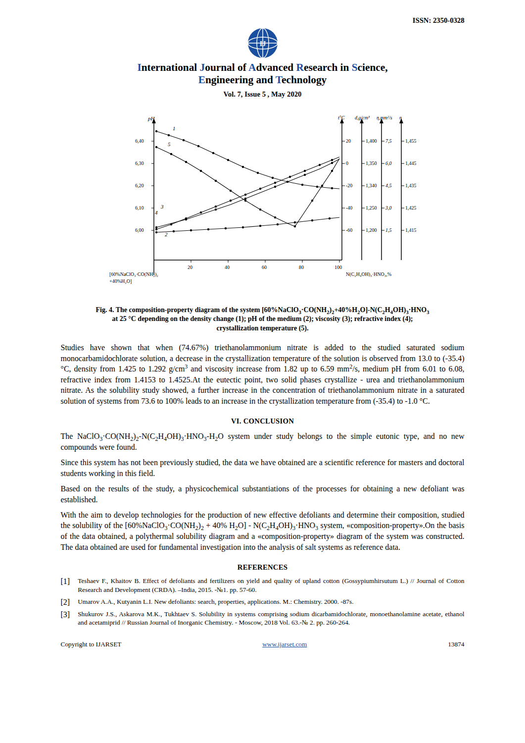ISSN: 2350-0328
IJ
International Journal of Advanced Research in Science,
Engineering and Technology
Vol. 7, Issue 5 , May 2020
pH 6,40 6,30 6,20 6,10 6,00 20 40 60 80 100 t°C d,g/cm³ η,mm²/s n 20 0 -20 -40 -60 1,400 1,350 1,340 1,250 1,200 7,5 6,0 4,5 3,0 1,5 1,4550 1,4450 1,4350 1,4250 1,4150 1 5 3 4 2 [60%NaClO₃·CO(NH₂)₂ +40%H₂O] N(C₂H₄OH)₃·HNO₃,%
Fig. 4. The composition-property diagram of the system [60%NaClO3·CO(NH2)2+40%H2O]-N(C2H4OH)3·HNO3
at 25 °C depending on the density change (1); pH of the medium (2); viscosity (3); refractive index (4);
crystallization temperature (5).
Studies have shown that when (74.67%) triethanolammonium nitrate is added to the studied saturated sodium monocarbamidochlorate solution, a decrease in the crystallization temperature of the solution is observed from 13.0 to (-35.4) °C, density from 1.425 to 1.292 g/cm3 and viscosity increase from 1.82 up to 6.59 mm2/s, medium pH from 6.01 to 6.08, refractive index from 1.4153 to 1.4525.At the eutectic point, two solid phases crystallize - urea and triethanolammonium nitrate. As the solubility study showed, a further increase in the concentration of triethanolammonium nitrate in a saturated solution of systems from 73.6 to 100% leads to an increase in the crystallization temperature from (-35.4) to -1.0 °C.
VI. CONCLUSION
The NaClO3·CO(NH2)2-N(C2H4OH)3·HNO3-H2O system under study belongs to the simple eutonic type, and no new compounds were found.
Since this system has not been previously studied, the data we have obtained are a scientific reference for masters and doctoral students working in this field.
Based on the results of the study, a physicochemical substantiations of the processes for obtaining a new defoliant was established.
With the aim to develop technologies for the production of new effective defoliants and determine their composition, studied the solubility of the [60%NaClO3·CO(NH2)2 + 40% H2O] - N(C2H4OH)3·HNO3 system, «composition-property».On the basis of the data obtained, a polythermal solubility diagram and a «composition-property» diagram of the system was constructed. The data obtained are used for fundamental investigation into the analysis of salt systems as reference data.
REFERENCES
[1] Teshaev F., Khaitov B. Effect of defoliants and fertilizers on yield and quality of upland cotton (Gossypiumhirsutum L.) // Journal of Cotton Research and Development (CRDA). –India, 2015. -№1. pp. 57-60.
[2] Umarov A.A., Kutyanin L.I. New defoliants: search, properties, applications. M.: Chemistry. 2000. -87s.
[3] Shukurov J.S., Askarova M.K., Tukhtaev S. Solubility in systems comprising sodium dicarbamidochlorate, monoethanolamine acetate, ethanol and acetamiprid // Russian Journal of Inorganic Chemistry. - Moscow, 2018 Vol. 63.-№ 2. pp. 260-264.
Copyright to IJARSET www.ijarset.com 13874